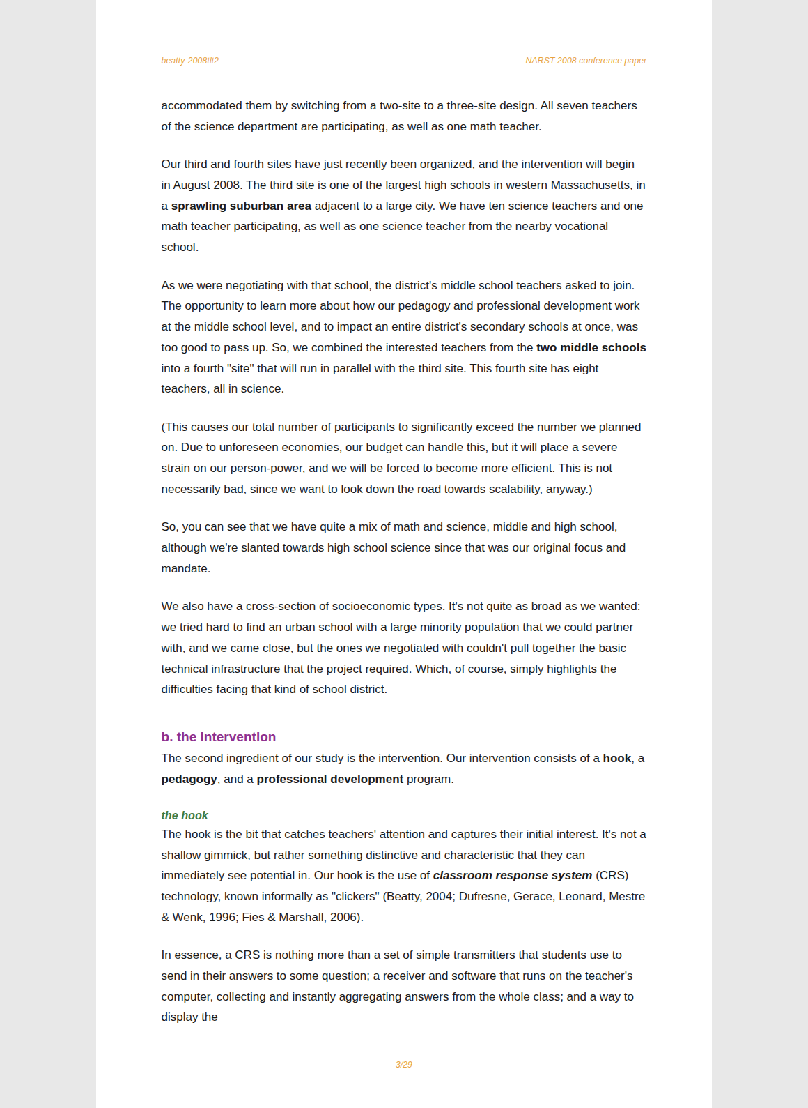beatty-2008tlt2 NARST 2008 conference paper
accommodated them by switching from a two-site to a three-site design. All seven teachers of the science department are participating, as well as one math teacher.
Our third and fourth sites have just recently been organized, and the intervention will begin in August 2008. The third site is one of the largest high schools in western Massachusetts, in a sprawling suburban area adjacent to a large city. We have ten science teachers and one math teacher participating, as well as one science teacher from the nearby vocational school.
As we were negotiating with that school, the district's middle school teachers asked to join. The opportunity to learn more about how our pedagogy and professional development work at the middle school level, and to impact an entire district's secondary schools at once, was too good to pass up. So, we combined the interested teachers from the two middle schools into a fourth "site" that will run in parallel with the third site. This fourth site has eight teachers, all in science.
(This causes our total number of participants to significantly exceed the number we planned on. Due to unforeseen economies, our budget can handle this, but it will place a severe strain on our person-power, and we will be forced to become more efficient. This is not necessarily bad, since we want to look down the road towards scalability, anyway.)
So, you can see that we have quite a mix of math and science, middle and high school, although we're slanted towards high school science since that was our original focus and mandate.
We also have a cross-section of socioeconomic types. It's not quite as broad as we wanted: we tried hard to find an urban school with a large minority population that we could partner with, and we came close, but the ones we negotiated with couldn't pull together the basic technical infrastructure that the project required. Which, of course, simply highlights the difficulties facing that kind of school district.
b. the intervention
The second ingredient of our study is the intervention. Our intervention consists of a hook, a pedagogy, and a professional development program.
the hook
The hook is the bit that catches teachers' attention and captures their initial interest. It's not a shallow gimmick, but rather something distinctive and characteristic that they can immediately see potential in. Our hook is the use of classroom response system (CRS) technology, known informally as "clickers" (Beatty, 2004; Dufresne, Gerace, Leonard, Mestre & Wenk, 1996; Fies & Marshall, 2006).
In essence, a CRS is nothing more than a set of simple transmitters that students use to send in their answers to some question; a receiver and software that runs on the teacher's computer, collecting and instantly aggregating answers from the whole class; and a way to display the
3/29